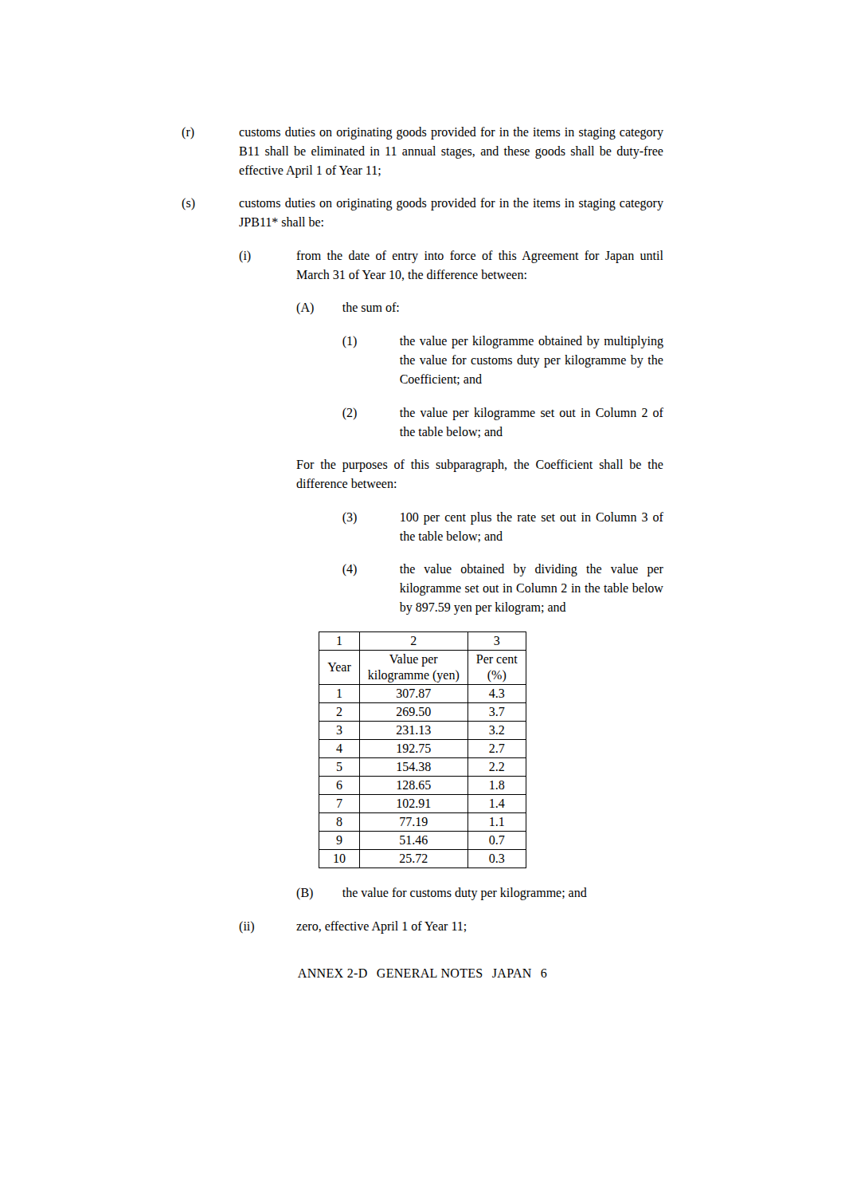(r)
customs duties on originating goods provided for in the items in staging category B11 shall be eliminated in 11 annual stages, and these goods shall be duty-free effective April 1 of Year 11;
(s)
customs duties on originating goods provided for in the items in staging category JPB11* shall be:
(i)
from the date of entry into force of this Agreement for Japan until March 31 of Year 10, the difference between:
(A)
the sum of:
(1)
the value per kilogramme obtained by multiplying the value for customs duty per kilogramme by the Coefficient; and
(2)
the value per kilogramme set out in Column 2 of the table below; and
For the purposes of this subparagraph, the Coefficient shall be the difference between:
(3)
100 per cent plus the rate set out in Column 3 of the table below; and
(4)
the value obtained by dividing the value per kilogramme set out in Column 2 in the table below by 897.59 yen per kilogram; and
| 1 | 2 | 3 |
| --- | --- | --- |
| Year | Value per kilogramme (yen) | Per cent (%) |
| 1 | 307.87 | 4.3 |
| 2 | 269.50 | 3.7 |
| 3 | 231.13 | 3.2 |
| 4 | 192.75 | 2.7 |
| 5 | 154.38 | 2.2 |
| 6 | 128.65 | 1.8 |
| 7 | 102.91 | 1.4 |
| 8 | 77.19 | 1.1 |
| 9 | 51.46 | 0.7 |
| 10 | 25.72 | 0.3 |
(B)
the value for customs duty per kilogramme; and
(ii)
zero, effective April 1 of Year 11;
ANNEX 2-D GENERAL NOTES JAPAN 6